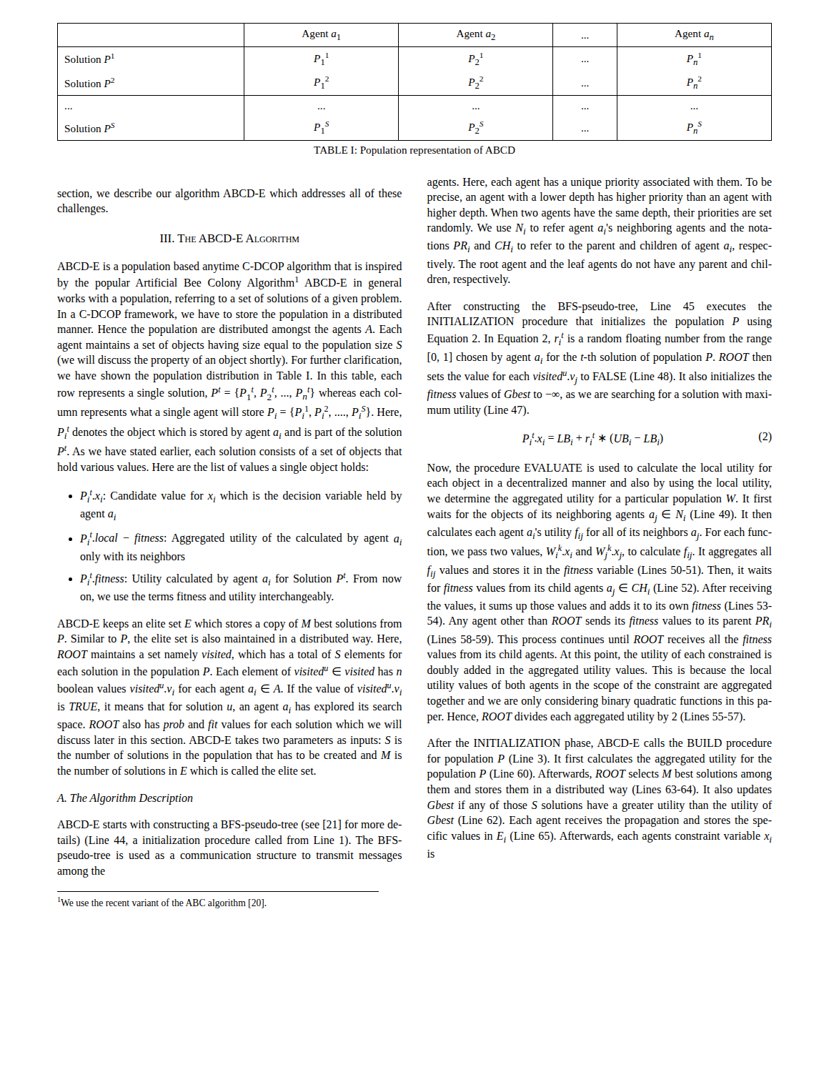| | Agent a 1 | Agent a 2 | ... | Agent a n |
| --- | --- | --- | --- | --- |
| Solution P 1 | P 1 1 | P 2 1 | ... | P n 1 |
| Solution P 2 | P 1 2 | P 2 2 | ... | P n 2 |
| ... | ... | ... | ... | ... |
| Solution P S | P 1 S | P 2 S | ... | P n S |
TABLE I: Population representation of ABCD
section, we describe our algorithm ABCD-E which addresses all of these challenges.
III. The ABCD-E Algorithm
ABCD-E is a population based anytime C-DCOP algorithm that is inspired by the popular Artificial Bee Colony Algorithm1 ABCD-E in general works with a population, referring to a set of solutions of a given problem. In a C-DCOP framework, we have to store the population in a distributed manner. Hence the population are distributed amongst the agents A. Each agent maintains a set of objects having size equal to the population size S (we will discuss the property of an object shortly). For further clarification, we have shown the population distribution in Table I. In this table, each row represents a single solution, Pt = {P1t, P2t, ..., Pnt} whereas each column represents what a single agent will store Pi = {Pi1, Pi2, ...., PiS}. Here, Pit denotes the object which is stored by agent ai and is part of the solution Pt. As we have stated earlier, each solution consists of a set of objects that hold various values. Here are the list of values a single object holds:
Pit.xi: Candidate value for xi which is the decision variable held by agent ai
Pit.local − fitness: Aggregated utility of the calculated by agent ai only with its neighbors
Pit.fitness: Utility calculated by agent ai for Solution Pt. From now on, we use the terms fitness and utility interchangeably.
ABCD-E keeps an elite set E which stores a copy of M best solutions from P. Similar to P, the elite set is also maintained in a distributed way. Here, ROOT maintains a set namely visited, which has a total of S elements for each solution in the population P. Each element of visitedu ∈ visited has n boolean values visitedu.vi for each agent ai ∈ A. If the value of visitedu.vi is TRUE, it means that for solution u, an agent ai has explored its search space. ROOT also has prob and fit values for each solution which we will discuss later in this section. ABCD-E takes two parameters as inputs: S is the number of solutions in the population that has to be created and M is the number of solutions in E which is called the elite set.
A. The Algorithm Description
ABCD-E starts with constructing a BFS-pseudo-tree (see [21] for more details) (Line 44, a initialization procedure called from Line 1). The BFS-pseudo-tree is used as a communication structure to transmit messages among the
agents. Here, each agent has a unique priority associated with them. To be precise, an agent with a lower depth has higher priority than an agent with higher depth. When two agents have the same depth, their priorities are set randomly. We use Ni to refer agent ai's neighboring agents and the notations PRi and CHi to refer to the parent and children of agent ai, respectively. The root agent and the leaf agents do not have any parent and children, respectively.
After constructing the BFS-pseudo-tree, Line 45 executes the INITIALIZATION procedure that initializes the population P using Equation 2. In Equation 2, rit is a random floating number from the range [0, 1] chosen by agent ai for the t-th solution of population P. ROOT then sets the value for each visitedu.vj to FALSE (Line 48). It also initializes the fitness values of Gbest to −∞, as we are searching for a solution with maximum utility (Line 47).
Pit.xi = LBi + rit ∗ (UBi − LBi) (2)
Now, the procedure EVALUATE is used to calculate the local utility for each object in a decentralized manner and also by using the local utility, we determine the aggregated utility for a particular population W. It first waits for the objects of its neighboring agents aj ∈ Ni (Line 49). It then calculates each agent ai's utility fij for all of its neighbors aj. For each function, we pass two values, Wik.xi and Wjk.xj, to calculate fij. It aggregates all fij values and stores it in the fitness variable (Lines 50-51). Then, it waits for fitness values from its child agents aj ∈ CHi (Line 52). After receiving the values, it sums up those values and adds it to its own fitness (Lines 53-54). Any agent other than ROOT sends its fitness values to its parent PRi (Lines 58-59). This process continues until ROOT receives all the fitness values from its child agents. At this point, the utility of each constrained is doubly added in the aggregated utility values. This is because the local utility values of both agents in the scope of the constraint are aggregated together and we are only considering binary quadratic functions in this paper. Hence, ROOT divides each aggregated utility by 2 (Lines 55-57).
After the INITIALIZATION phase, ABCD-E calls the BUILD procedure for population P (Line 3). It first calculates the aggregated utility for the population P (Line 60). Afterwards, ROOT selects M best solutions among them and stores them in a distributed way (Lines 63-64). It also updates Gbest if any of those S solutions have a greater utility than the utility of Gbest (Line 62). Each agent receives the propagation and stores the specific values in Ei (Line 65). Afterwards, each agents constraint variable xi is
1We use the recent variant of the ABC algorithm [20].